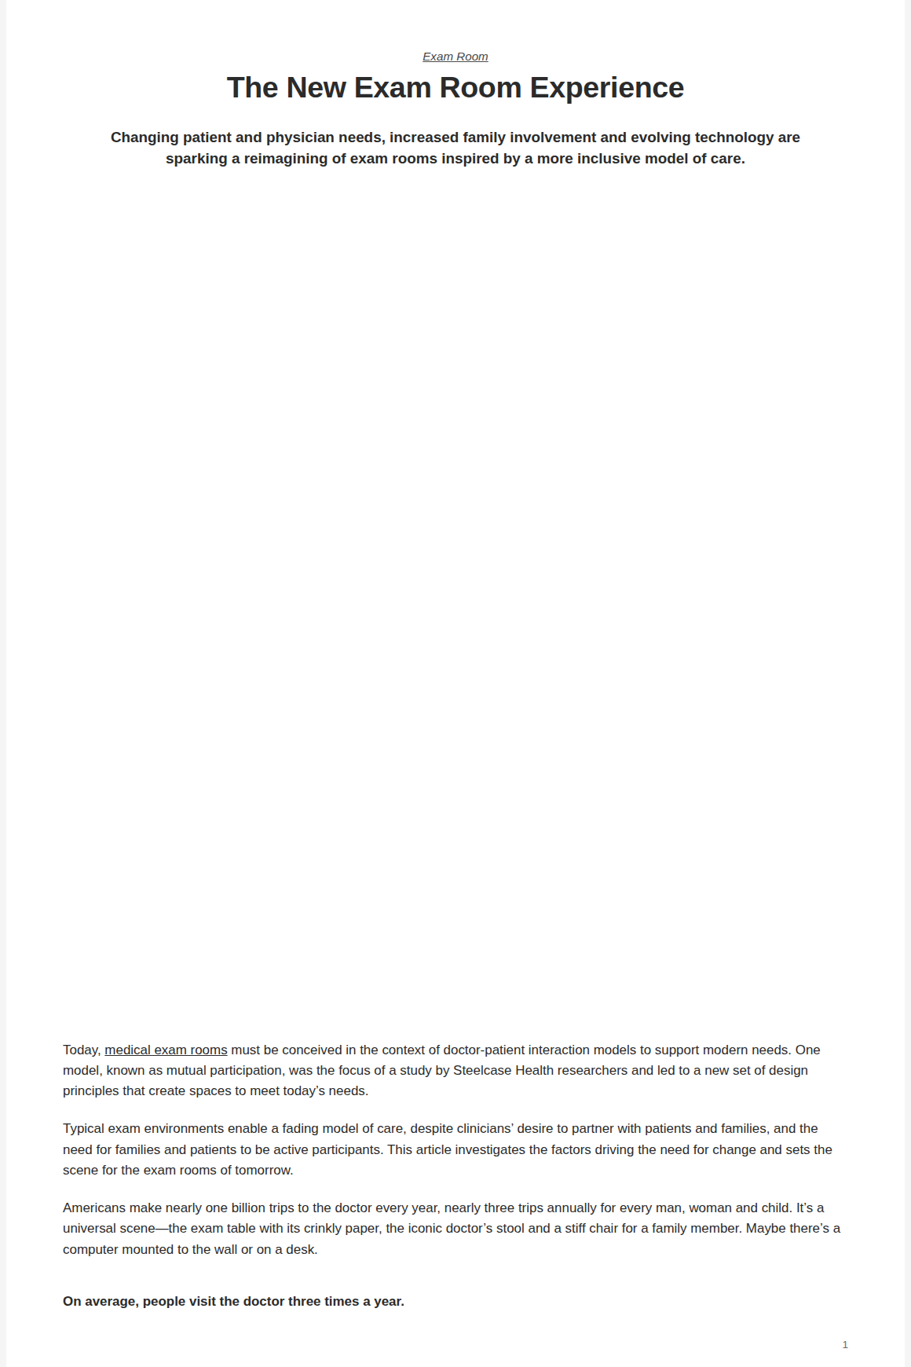Exam Room
The New Exam Room Experience
Changing patient and physician needs, increased family involvement and evolving technology are sparking a reimagining of exam rooms inspired by a more inclusive model of care.
Today, medical exam rooms must be conceived in the context of doctor-patient interaction models to support modern needs. One model, known as mutual participation, was the focus of a study by Steelcase Health researchers and led to a new set of design principles that create spaces to meet today’s needs.
Typical exam environments enable a fading model of care, despite clinicians’ desire to partner with patients and families, and the need for families and patients to be active participants. This article investigates the factors driving the need for change and sets the scene for the exam rooms of tomorrow.
Americans make nearly one billion trips to the doctor every year, nearly three trips annually for every man, woman and child. It’s a universal scene—the exam table with its crinkly paper, the iconic doctor’s stool and a stiff chair for a family member. Maybe there’s a computer mounted to the wall or on a desk.
On average, people visit the doctor three times a year.
1